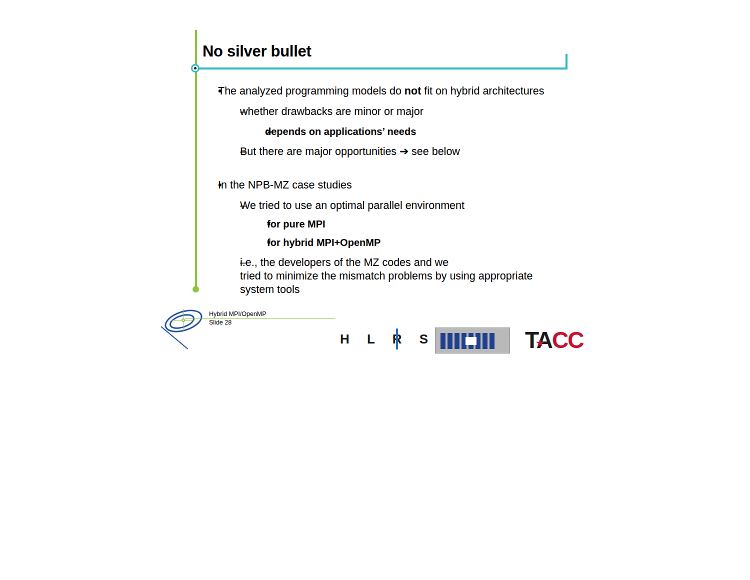No silver bullet
The analyzed programming models do not fit on hybrid architectures
whether drawbacks are minor or major
depends on applications’ needs
But there are major opportunities ➔ see below
In the NPB-MZ case studies
We tried to use an optimal parallel environment
for pure MPI
for hybrid MPI+OpenMP
i.e., the developers of the MZ codes and we
tried to minimize the mismatch problems by using appropriate
system tools
Hybrid MPI/OpenMP
Slide 28
H L R S
TACC★